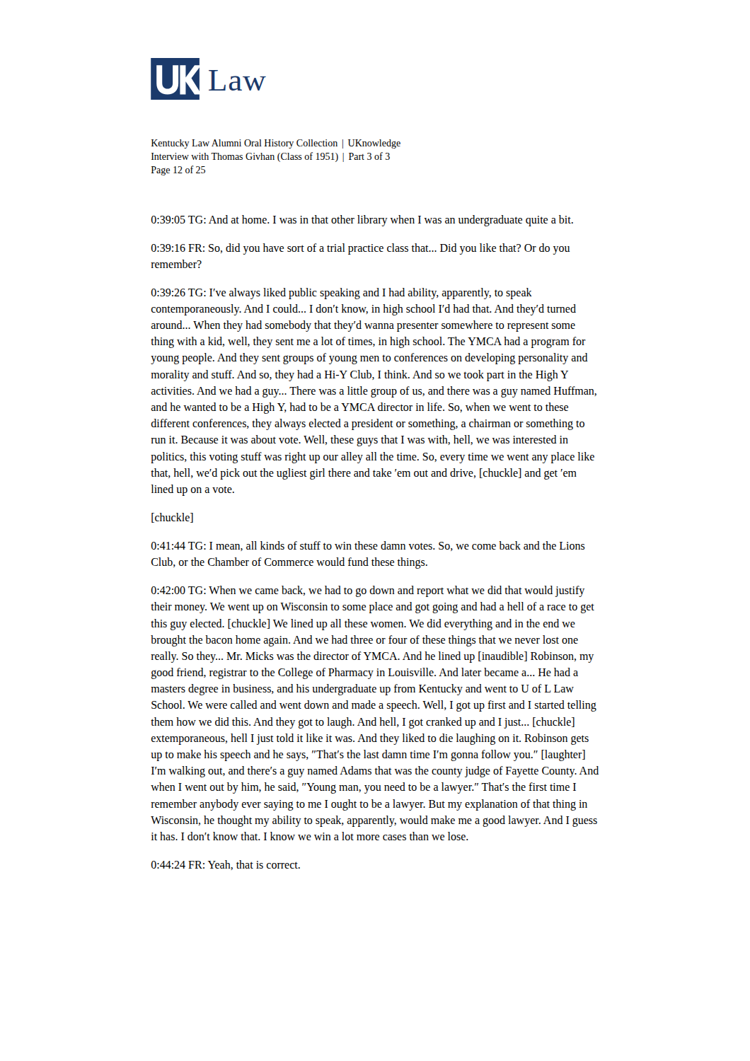Law
Kentucky Law Alumni Oral History Collection|UKnowledge
Interview with Thomas Givhan (Class of 1951)|Part 3 of 3
Page 12 of 25
0:39:05 TG: And at home. I was in that other library when I was an undergraduate quite a bit.
0:39:16 FR: So, did you have sort of a trial practice class that... Did you like that? Or do you remember?
0:39:26 TG: I′ve always liked public speaking and I had ability, apparently, to speak contemporaneously. And I could... I don′t know, in high school I′d had that. And they′d turned around... When they had somebody that they′d wanna presenter somewhere to represent some thing with a kid, well, they sent me a lot of times, in high school. The YMCA had a program for young people. And they sent groups of young men to conferences on developing personality and morality and stuff. And so, they had a Hi-Y Club, I think. And so we took part in the High Y activities. And we had a guy... There was a little group of us, and there was a guy named Huffman, and he wanted to be a High Y, had to be a YMCA director in life. So, when we went to these different conferences, they always elected a president or something, a chairman or something to run it. Because it was about vote. Well, these guys that I was with, hell, we was interested in politics, this voting stuff was right up our alley all the time. So, every time we went any place like that, hell, we′d pick out the ugliest girl there and take ′em out and drive, [chuckle] and get ′em lined up on a vote.
[chuckle]
0:41:44 TG: I mean, all kinds of stuff to win these damn votes. So, we come back and the Lions Club, or the Chamber of Commerce would fund these things.
0:42:00 TG: When we came back, we had to go down and report what we did that would justify their money. We went up on Wisconsin to some place and got going and had a hell of a race to get this guy elected. [chuckle] We lined up all these women. We did everything and in the end we brought the bacon home again. And we had three or four of these things that we never lost one really. So they... Mr. Micks was the director of YMCA. And he lined up [inaudible] Robinson, my good friend, registrar to the College of Pharmacy in Louisville. And later became a... He had a masters degree in business, and his undergraduate up from Kentucky and went to U of L Law School. We were called and went down and made a speech. Well, I got up first and I started telling them how we did this. And they got to laugh. And hell, I got cranked up and I just... [chuckle] extemporaneous, hell I just told it like it was. And they liked to die laughing on it. Robinson gets up to make his speech and he says, ″That′s the last damn time I′m gonna follow you.″ [laughter] I′m walking out, and there′s a guy named Adams that was the county judge of Fayette County. And when I went out by him, he said, ″Young man, you need to be a lawyer.″ That′s the first time I remember anybody ever saying to me I ought to be a lawyer. But my explanation of that thing in Wisconsin, he thought my ability to speak, apparently, would make me a good lawyer. And I guess it has. I don′t know that. I know we win a lot more cases than we lose.
0:44:24 FR: Yeah, that is correct.